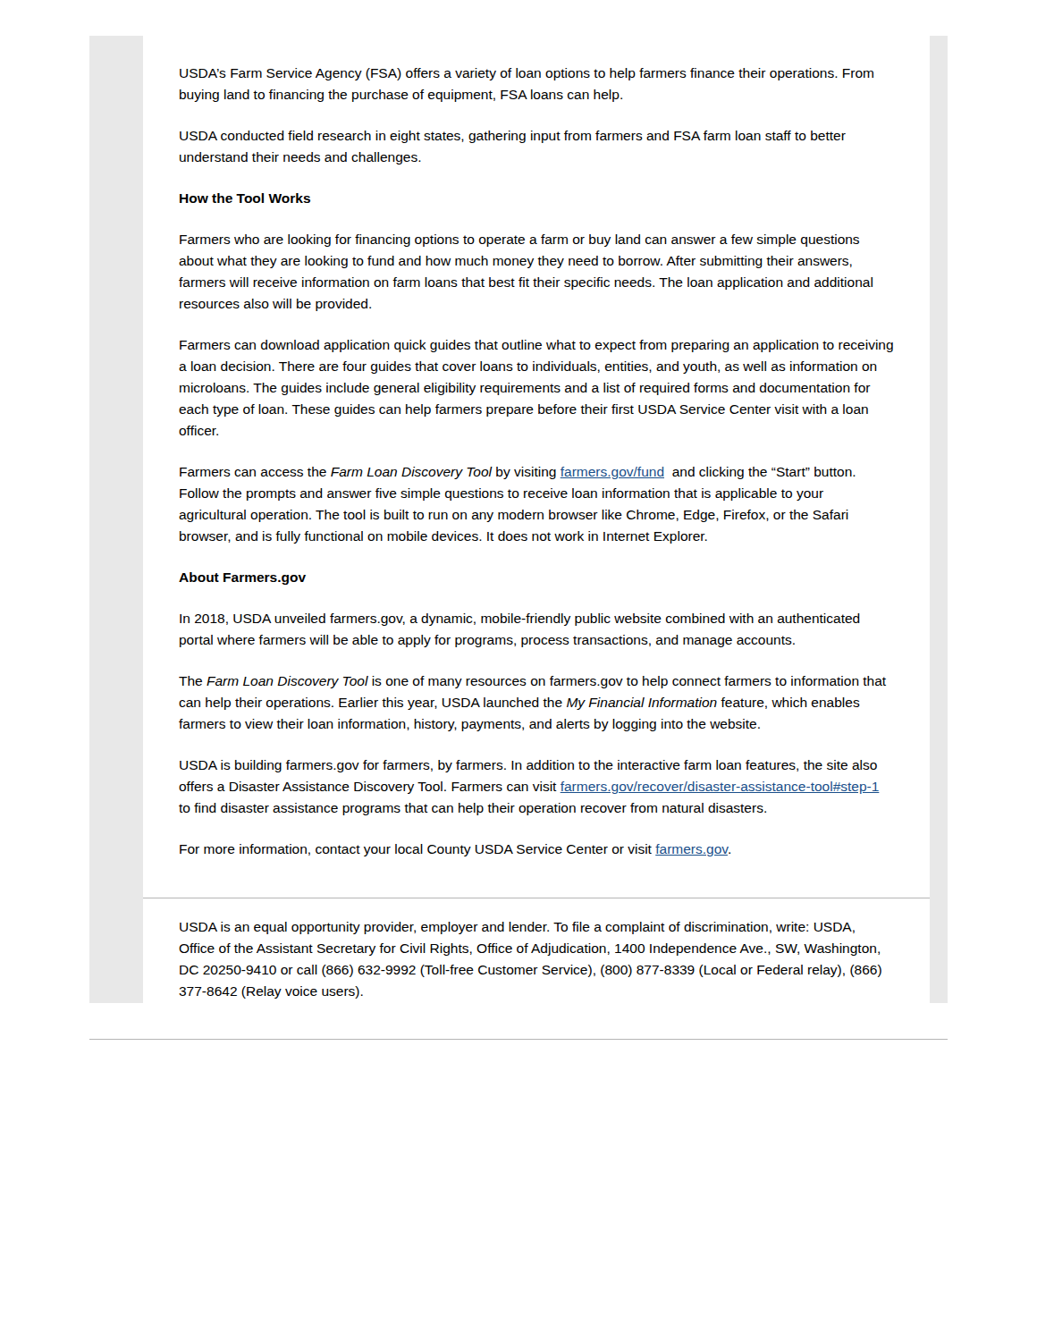USDA’s Farm Service Agency (FSA) offers a variety of loan options to help farmers finance their operations. From buying land to financing the purchase of equipment, FSA loans can help.
USDA conducted field research in eight states, gathering input from farmers and FSA farm loan staff to better understand their needs and challenges.
How the Tool Works
Farmers who are looking for financing options to operate a farm or buy land can answer a few simple questions about what they are looking to fund and how much money they need to borrow. After submitting their answers, farmers will receive information on farm loans that best fit their specific needs. The loan application and additional resources also will be provided.
Farmers can download application quick guides that outline what to expect from preparing an application to receiving a loan decision. There are four guides that cover loans to individuals, entities, and youth, as well as information on microloans. The guides include general eligibility requirements and a list of required forms and documentation for each type of loan. These guides can help farmers prepare before their first USDA Service Center visit with a loan officer.
Farmers can access the Farm Loan Discovery Tool by visiting farmers.gov/fund and clicking the “Start” button. Follow the prompts and answer five simple questions to receive loan information that is applicable to your agricultural operation. The tool is built to run on any modern browser like Chrome, Edge, Firefox, or the Safari browser, and is fully functional on mobile devices. It does not work in Internet Explorer.
About Farmers.gov
In 2018, USDA unveiled farmers.gov, a dynamic, mobile-friendly public website combined with an authenticated portal where farmers will be able to apply for programs, process transactions, and manage accounts.
The Farm Loan Discovery Tool is one of many resources on farmers.gov to help connect farmers to information that can help their operations. Earlier this year, USDA launched the My Financial Information feature, which enables farmers to view their loan information, history, payments, and alerts by logging into the website.
USDA is building farmers.gov for farmers, by farmers. In addition to the interactive farm loan features, the site also offers a Disaster Assistance Discovery Tool. Farmers can visit farmers.gov/recover/disaster-assistance-tool#step-1 to find disaster assistance programs that can help their operation recover from natural disasters.
For more information, contact your local County USDA Service Center or visit farmers.gov.
USDA is an equal opportunity provider, employer and lender. To file a complaint of discrimination, write: USDA, Office of the Assistant Secretary for Civil Rights, Office of Adjudication, 1400 Independence Ave., SW, Washington, DC 20250-9410 or call (866) 632-9992 (Toll-free Customer Service), (800) 877-8339 (Local or Federal relay), (866) 377-8642 (Relay voice users).